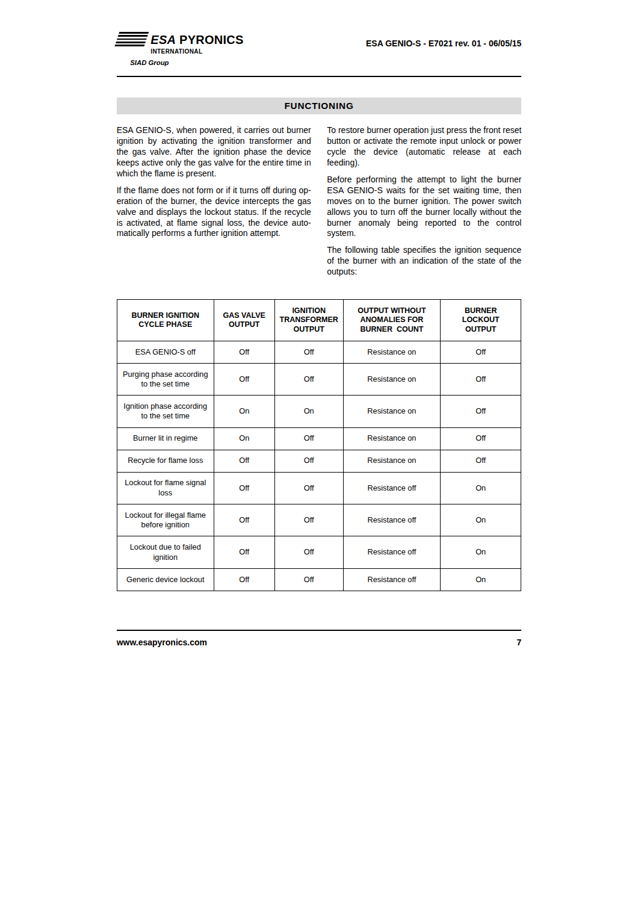ESA PYRONICS
INTERNATIONAL
SIAD Group
ESA GENIO-S - E7021 rev. 01 - 06/05/15
FUNCTIONING
ESA GENIO-S, when powered, it carries out burner ignition by activating the ignition transformer and the gas valve. After the ignition phase the device keeps active only the gas valve for the entire time in which the flame is present.
If the flame does not form or if it turns off during operation of the burner, the device intercepts the gas valve and displays the lockout status. If the recycle is activated, at flame signal loss, the device automatically performs a further ignition attempt.
To restore burner operation just press the front reset button or activate the remote input unlock or power cycle the device (automatic release at each feeding).
Before performing the attempt to light the burner ESA GENIO-S waits for the set waiting time, then moves on to the burner ignition. The power switch allows you to turn off the burner locally without the burner anomaly being reported to the control system.
The following table specifies the ignition sequence of the burner with an indication of the state of the outputs:
| BURNER IGNITION CYCLE PHASE | GAS VALVE OUTPUT | IGNITION TRANSFORMER OUTPUT | OUTPUT WITHOUT ANOMALIES FOR BURNER COUNT | BURNER LOCKOUT OUTPUT |
| --- | --- | --- | --- | --- |
| ESA GENIO-S off | Off | Off | Resistance on | Off |
| Purging phase according to the set time | Off | Off | Resistance on | Off |
| Ignition phase according to the set time | On | On | Resistance on | Off |
| Burner lit in regime | On | Off | Resistance on | Off |
| Recycle for flame loss | Off | Off | Resistance on | Off |
| Lockout for flame signal loss | Off | Off | Resistance off | On |
| Lockout for illegal flame before ignition | Off | Off | Resistance off | On |
| Lockout due to failed ignition | Off | Off | Resistance off | On |
| Generic device lockout | Off | Off | Resistance off | On |
www.esapyronics.com 7